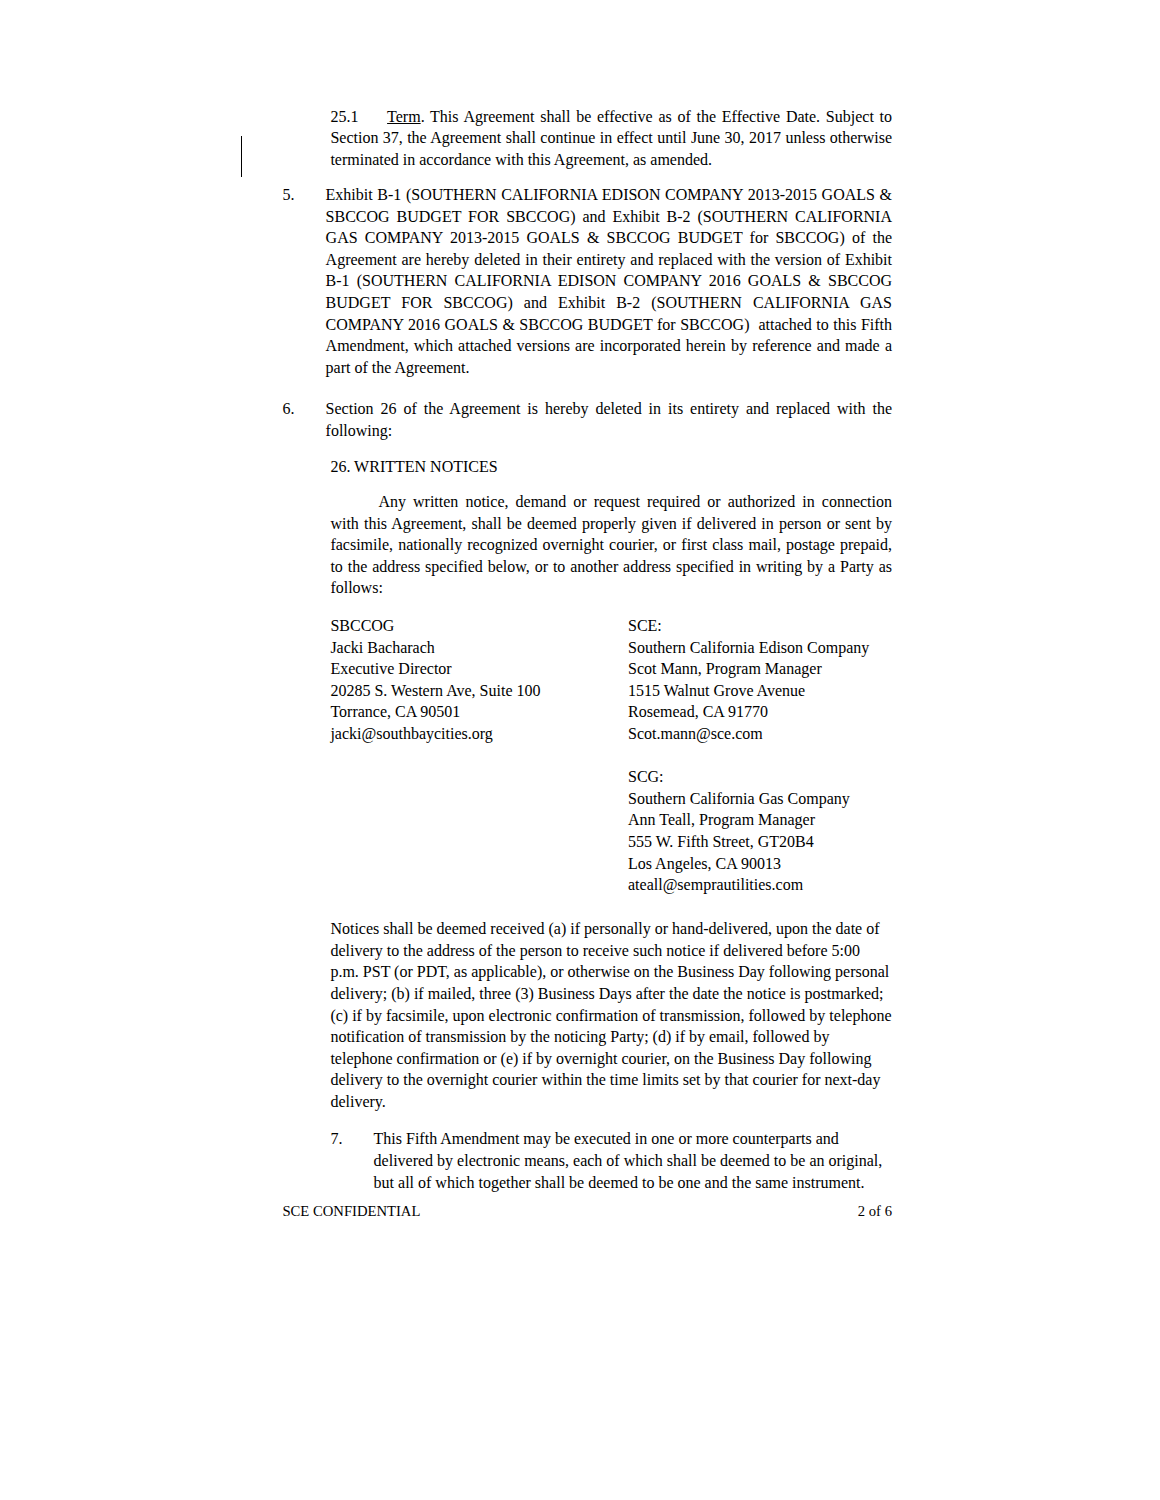25.1 Term. This Agreement shall be effective as of the Effective Date. Subject to Section 37, the Agreement shall continue in effect until June 30, 2017 unless otherwise terminated in accordance with this Agreement, as amended.
5. Exhibit B-1 (SOUTHERN CALIFORNIA EDISON COMPANY 2013-2015 GOALS & SBCCOG BUDGET FOR SBCCOG) and Exhibit B-2 (SOUTHERN CALIFORNIA GAS COMPANY 2013-2015 GOALS & SBCCOG BUDGET for SBCCOG) of the Agreement are hereby deleted in their entirety and replaced with the version of Exhibit B-1 (SOUTHERN CALIFORNIA EDISON COMPANY 2016 GOALS & SBCCOG BUDGET FOR SBCCOG) and Exhibit B-2 (SOUTHERN CALIFORNIA GAS COMPANY 2016 GOALS & SBCCOG BUDGET for SBCCOG) attached to this Fifth Amendment, which attached versions are incorporated herein by reference and made a part of the Agreement.
6. Section 26 of the Agreement is hereby deleted in its entirety and replaced with the following:
26. WRITTEN NOTICES
Any written notice, demand or request required or authorized in connection with this Agreement, shall be deemed properly given if delivered in person or sent by facsimile, nationally recognized overnight courier, or first class mail, postage prepaid, to the address specified below, or to another address specified in writing by a Party as follows:
| SBCCOG | SCE: |
| Jacki Bacharach | Southern California Edison Company |
| Executive Director | Scot Mann, Program Manager |
| 20285 S. Western Ave, Suite 100 | 1515 Walnut Grove Avenue |
| Torrance, CA 90501 | Rosemead, CA 91770 |
| jacki@southbaycities.org | Scot.mann@sce.com |
| | SCG: |
| | Southern California Gas Company |
| | Ann Teall, Program Manager |
| | 555 W. Fifth Street, GT20B4 |
| | Los Angeles, CA 90013 |
| | ateall@semprautilities.com |
Notices shall be deemed received (a) if personally or hand-delivered, upon the date of delivery to the address of the person to receive such notice if delivered before 5:00 p.m. PST (or PDT, as applicable), or otherwise on the Business Day following personal delivery; (b) if mailed, three (3) Business Days after the date the notice is postmarked; (c) if by facsimile, upon electronic confirmation of transmission, followed by telephone notification of transmission by the noticing Party; (d) if by email, followed by telephone confirmation or (e) if by overnight courier, on the Business Day following delivery to the overnight courier within the time limits set by that courier for next-day delivery.
7. This Fifth Amendment may be executed in one or more counterparts and delivered by electronic means, each of which shall be deemed to be an original, but all of which together shall be deemed to be one and the same instrument.
SCE CONFIDENTIAL 2 of 6